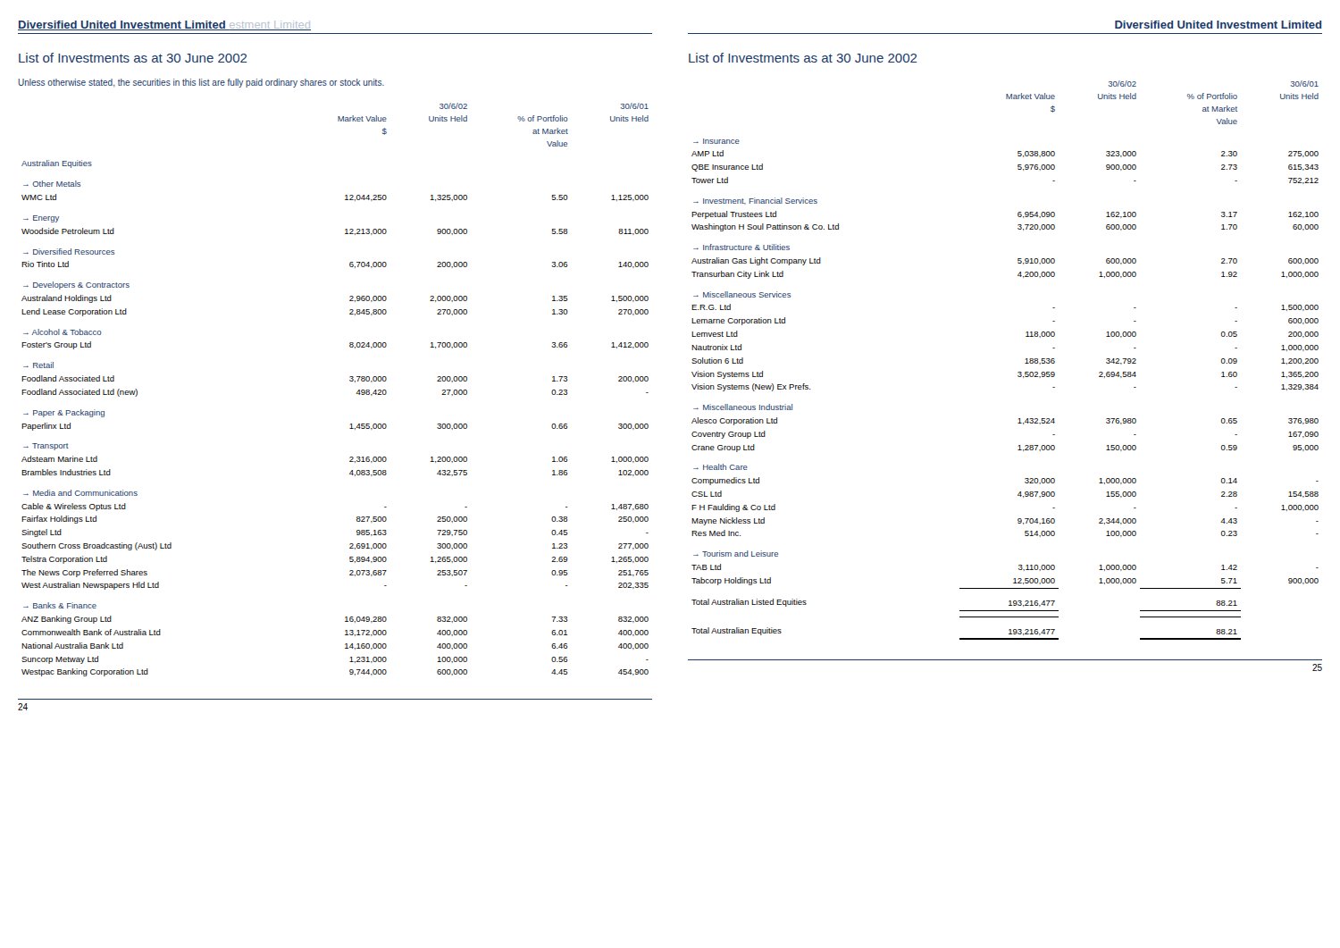Diversified United Investment Limited estment Limited
List of Investments as at 30 June 2002
Unless otherwise stated, the securities in this list are fully paid ordinary shares or stock units.
| | | 30/6/02 | | 30/6/01 |
| --- | --- | --- | --- | --- |
| | Market Value | Units Held | % of Portfolio | Units Held |
| | $ | | at Market | |
| | | | Value | |
| Australian Equities | | | | |
| → Other Metals | | | | |
| WMC Ltd | 12,044,250 | 1,325,000 | 5.50 | 1,125,000 |
| → Energy | | | | |
| Woodside Petroleum Ltd | 12,213,000 | 900,000 | 5.58 | 811,000 |
| → Diversified Resources | | | | |
| Rio Tinto Ltd | 6,704,000 | 200,000 | 3.06 | 140,000 |
| → Developers & Contractors | | | | |
| Australand Holdings Ltd | 2,960,000 | 2,000,000 | 1.35 | 1,500,000 |
| Lend Lease Corporation Ltd | 2,845,800 | 270,000 | 1.30 | 270,000 |
| → Alcohol & Tobacco | | | | |
| Foster's Group Ltd | 8,024,000 | 1,700,000 | 3.66 | 1,412,000 |
| → Retail | | | | |
| Foodland Associated Ltd | 3,780,000 | 200,000 | 1.73 | 200,000 |
| Foodland Associated Ltd (new) | 498,420 | 27,000 | 0.23 | - |
| → Paper & Packaging | | | | |
| Paperlinx Ltd | 1,455,000 | 300,000 | 0.66 | 300,000 |
| → Transport | | | | |
| Adsteam Marine Ltd | 2,316,000 | 1,200,000 | 1.06 | 1,000,000 |
| Brambles Industries Ltd | 4,083,508 | 432,575 | 1.86 | 102,000 |
| → Media and Communications | | | | |
| Cable & Wireless Optus Ltd | - | - | - | 1,487,680 |
| Fairfax Holdings Ltd | 827,500 | 250,000 | 0.38 | 250,000 |
| Singtel Ltd | 985,163 | 729,750 | 0.45 | - |
| Southern Cross Broadcasting (Aust) Ltd | 2,691,000 | 300,000 | 1.23 | 277,000 |
| Telstra Corporation Ltd | 5,894,900 | 1,265,000 | 2.69 | 1,265,000 |
| The News Corp Preferred Shares | 2,073,687 | 253,507 | 0.95 | 251,765 |
| West Australian Newspapers Hld Ltd | - | - | - | 202,335 |
| → Banks & Finance | | | | |
| ANZ Banking Group Ltd | 16,049,280 | 832,000 | 7.33 | 832,000 |
| Commonwealth Bank of Australia Ltd | 13,172,000 | 400,000 | 6.01 | 400,000 |
| National Australia Bank Ltd | 14,160,000 | 400,000 | 6.46 | 400,000 |
| Suncorp Metway Ltd | 1,231,000 | 100,000 | 0.56 | - |
| Westpac Banking Corporation Ltd | 9,744,000 | 600,000 | 4.45 | 454,900 |
24
Diversified United Investment Limited
List of Investments as at 30 June 2002
| | | 30/6/02 | | 30/6/01 |
| --- | --- | --- | --- | --- |
| | Market Value | Units Held | % of Portfolio | Units Held |
| | $ | | at Market | |
| | | | Value | |
| → Insurance | | | | |
| AMP Ltd | 5,038,800 | 323,000 | 2.30 | 275,000 |
| QBE Insurance Ltd | 5,976,000 | 900,000 | 2.73 | 615,343 |
| Tower Ltd | - | - | - | 752,212 |
| → Investment, Financial Services | | | | |
| Perpetual Trustees Ltd | 6,954,090 | 162,100 | 3.17 | 162,100 |
| Washington H Soul Pattinson & Co. Ltd | 3,720,000 | 600,000 | 1.70 | 60,000 |
| → Infrastructure & Utilities | | | | |
| Australian Gas Light Company Ltd | 5,910,000 | 600,000 | 2.70 | 600,000 |
| Transurban City Link Ltd | 4,200,000 | 1,000,000 | 1.92 | 1,000,000 |
| → Miscellaneous Services | | | | |
| E.R.G. Ltd | - | - | - | 1,500,000 |
| Lemarne Corporation Ltd | - | - | - | 600,000 |
| Lemvest Ltd | 118,000 | 100,000 | 0.05 | 200,000 |
| Nautronix Ltd | - | - | - | 1,000,000 |
| Solution 6 Ltd | 188,536 | 342,792 | 0.09 | 1,200,200 |
| Vision Systems Ltd | 3,502,959 | 2,694,584 | 1.60 | 1,365,200 |
| Vision Systems (New) Ex Prefs. | - | - | - | 1,329,384 |
| → Miscellaneous Industrial | | | | |
| Alesco Corporation Ltd | 1,432,524 | 376,980 | 0.65 | 376,980 |
| Coventry Group Ltd | - | - | - | 167,090 |
| Crane Group Ltd | 1,287,000 | 150,000 | 0.59 | 95,000 |
| → Health Care | | | | |
| Compumedics Ltd | 320,000 | 1,000,000 | 0.14 | - |
| CSL Ltd | 4,987,900 | 155,000 | 2.28 | 154,588 |
| F H Faulding & Co Ltd | - | - | - | 1,000,000 |
| Mayne Nickless Ltd | 9,704,160 | 2,344,000 | 4.43 | - |
| Res Med Inc. | 514,000 | 100,000 | 0.23 | - |
| → Tourism and Leisure | | | | |
| TAB Ltd | 3,110,000 | 1,000,000 | 1.42 | - |
| Tabcorp Holdings Ltd | 12,500,000 | 1,000,000 | 5.71 | 900,000 |
| Total Australian Listed Equities | 193,216,477 | | 88.21 | |
| Total Australian Equities | 193,216,477 | | 88.21 | |
25